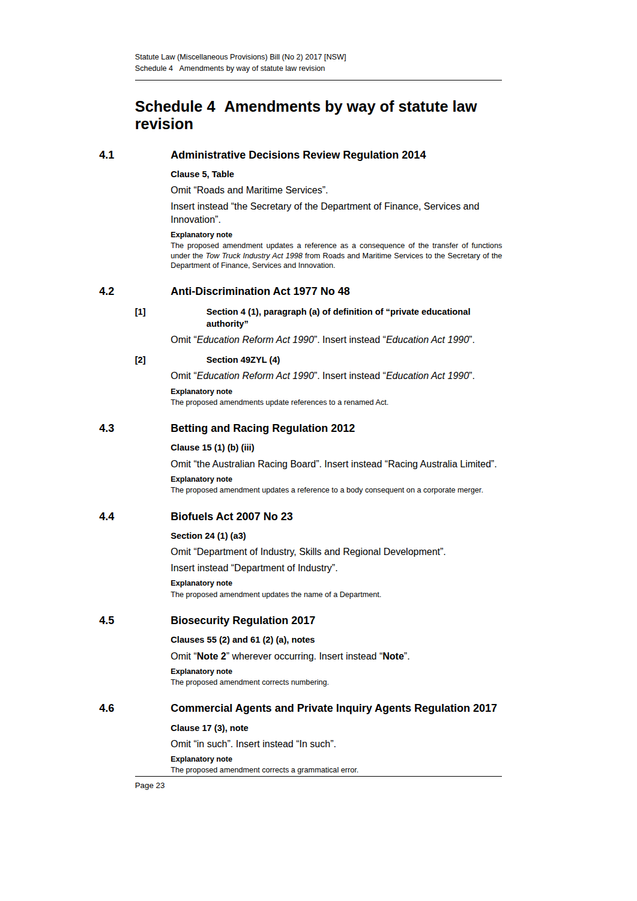Statute Law (Miscellaneous Provisions) Bill (No 2) 2017 [NSW]
Schedule 4 Amendments by way of statute law revision
Schedule 4 Amendments by way of statute law revision
4.1 Administrative Decisions Review Regulation 2014
Clause 5, Table
Omit “Roads and Maritime Services”.
Insert instead “the Secretary of the Department of Finance, Services and Innovation”.
Explanatory note
The proposed amendment updates a reference as a consequence of the transfer of functions under the Tow Truck Industry Act 1998 from Roads and Maritime Services to the Secretary of the Department of Finance, Services and Innovation.
4.2 Anti-Discrimination Act 1977 No 48
[1] Section 4 (1), paragraph (a) of definition of “private educational authority”
Omit “Education Reform Act 1990”. Insert instead “Education Act 1990”.
[2] Section 49ZYL (4)
Omit “Education Reform Act 1990”. Insert instead “Education Act 1990”.
Explanatory note
The proposed amendments update references to a renamed Act.
4.3 Betting and Racing Regulation 2012
Clause 15 (1) (b) (iii)
Omit “the Australian Racing Board”. Insert instead “Racing Australia Limited”.
Explanatory note
The proposed amendment updates a reference to a body consequent on a corporate merger.
4.4 Biofuels Act 2007 No 23
Section 24 (1) (a3)
Omit “Department of Industry, Skills and Regional Development”.
Insert instead “Department of Industry”.
Explanatory note
The proposed amendment updates the name of a Department.
4.5 Biosecurity Regulation 2017
Clauses 55 (2) and 61 (2) (a), notes
Omit “Note 2” wherever occurring. Insert instead “Note”.
Explanatory note
The proposed amendment corrects numbering.
4.6 Commercial Agents and Private Inquiry Agents Regulation 2017
Clause 17 (3), note
Omit “in such”. Insert instead “In such”.
Explanatory note
The proposed amendment corrects a grammatical error.
Page 23